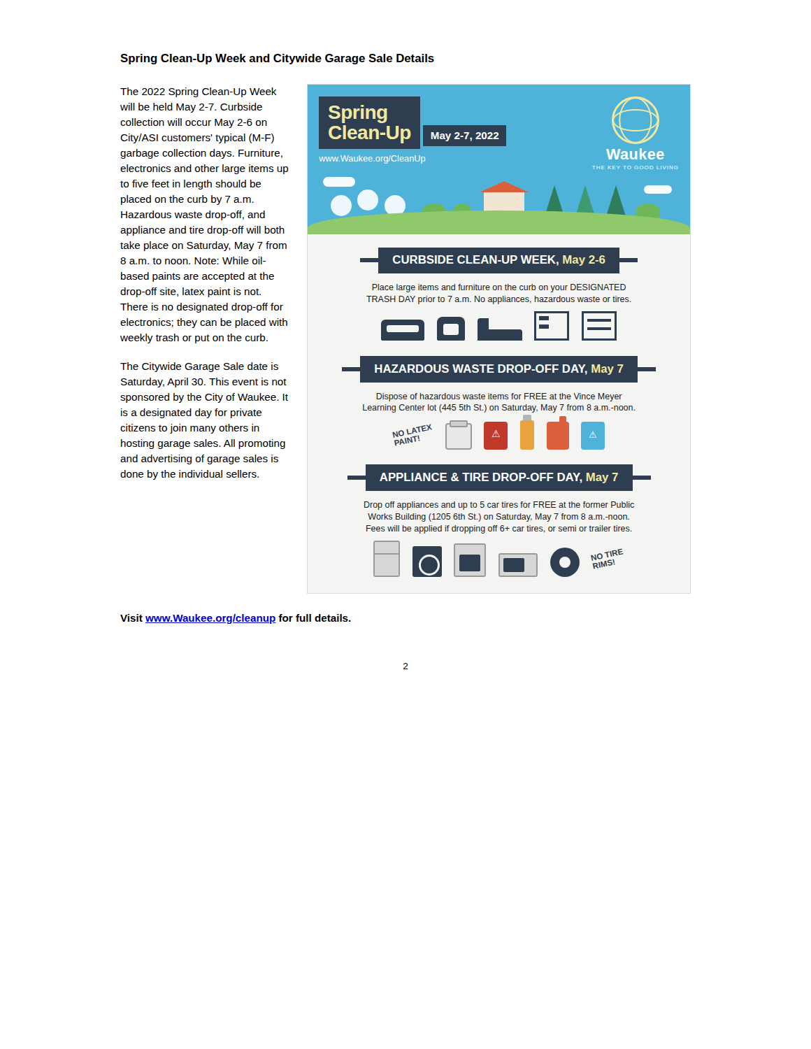Spring Clean-Up Week and Citywide Garage Sale Details
The 2022 Spring Clean-Up Week will be held May 2-7. Curbside collection will occur May 2-6 on City/ASI customers' typical (M-F) garbage collection days. Furniture, electronics and other large items up to five feet in length should be placed on the curb by 7 a.m. Hazardous waste drop-off, and appliance and tire drop-off will both take place on Saturday, May 7 from 8 a.m. to noon. Note: While oil-based paints are accepted at the drop-off site, latex paint is not. There is no designated drop-off for electronics; they can be placed with weekly trash or put on the curb.
The Citywide Garage Sale date is Saturday, April 30. This event is not sponsored by the City of Waukee. It is a designated day for private citizens to join many others in hosting garage sales. All promoting and advertising of garage sales is done by the individual sellers.
Spring
Clean-Up
May 2-7, 2022
www.Waukee.org/CleanUp
Waukee
THE KEY TO GOOD LIVING
CURBSIDE CLEAN-UP WEEK, May 2-6
Place large items and furniture on the curb on your DESIGNATED
TRASH DAY prior to 7 a.m. No appliances, hazardous waste or tires.
HAZARDOUS WASTE DROP-OFF DAY, May 7
Dispose of hazardous waste items for FREE at the Vince Meyer
Learning Center lot (445 5th St.) on Saturday, May 7 from 8 a.m.-noon.
NO LATEX
PAINT!
APPLIANCE & TIRE DROP-OFF DAY, May 7
Drop off appliances and up to 5 car tires for FREE at the former Public
Works Building (1205 6th St.) on Saturday, May 7 from 8 a.m.-noon.
Fees will be applied if dropping off 6+ car tires, or semi or trailer tires.
NO TIRE
RIMS!
Visit www.Waukee.org/cleanup for full details.
2